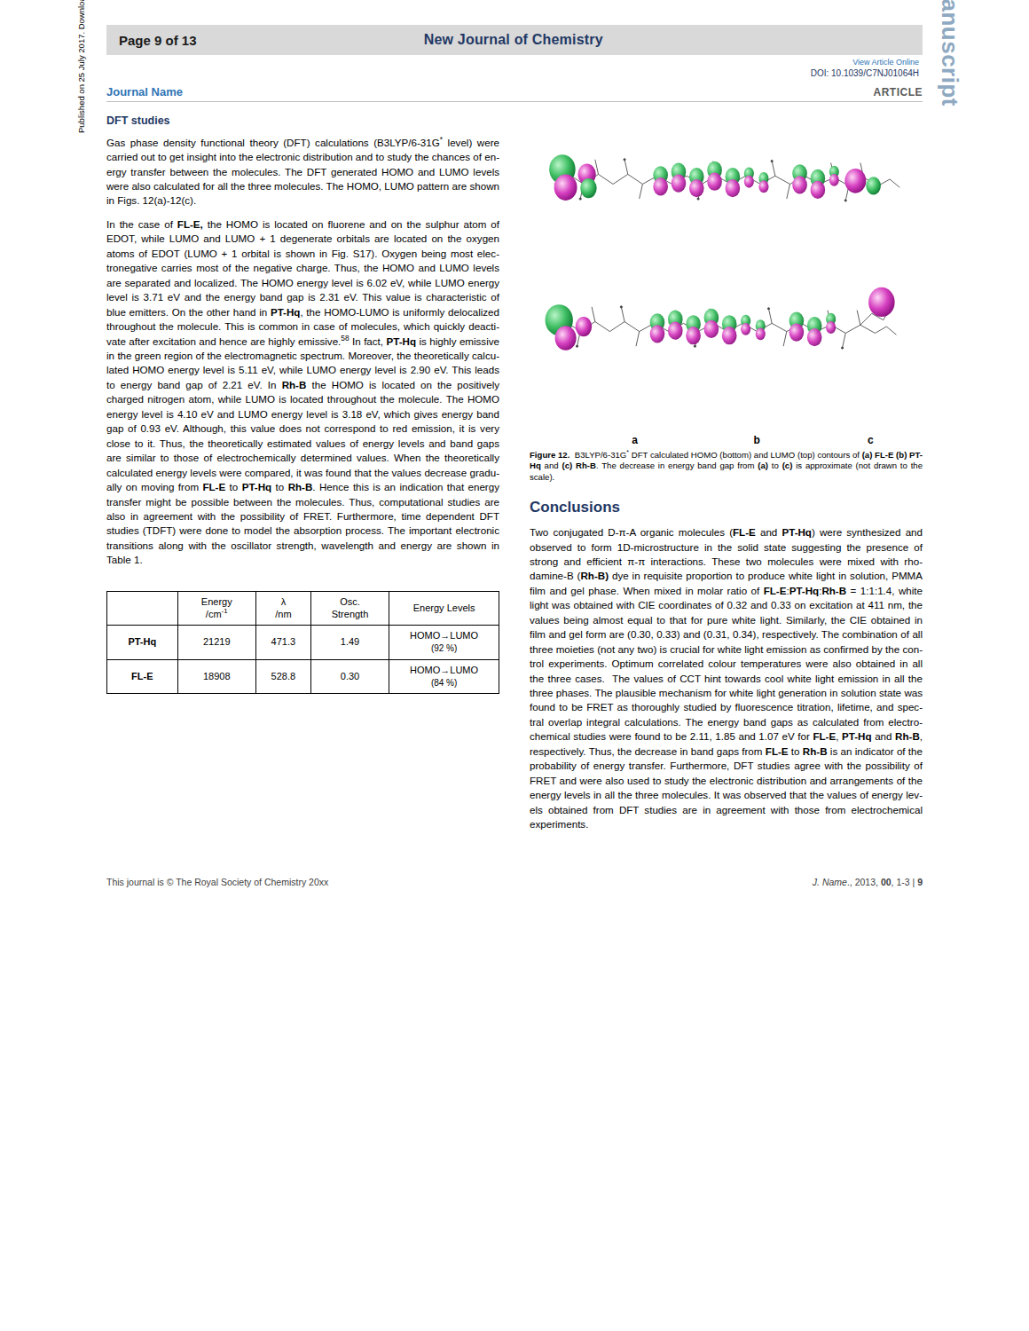Published on 25 July 2017. Downloaded by University of Newcastle on 25/07/2017 15:47:51.
New Journal of Chemistry Accepted Manuscript
Page 9 of 13
New Journal of Chemistry
View Article Online
DOI: 10.1039/C7NJ01064H
Journal Name
ARTICLE
DFT studies
Gas phase density functional theory (DFT) calculations (B3LYP/6-31G* level) were carried out to get insight into the electronic distribution and to study the chances of energy transfer between the molecules. The DFT generated HOMO and LUMO levels were also calculated for all the three molecules. The HOMO, LUMO pattern are shown in Figs. 12(a)-12(c).
In the case of FL-E, the HOMO is located on fluorene and on the sulphur atom of EDOT, while LUMO and LUMO + 1 degenerate orbitals are located on the oxygen atoms of EDOT (LUMO + 1 orbital is shown in Fig. S17). Oxygen being most electronegative carries most of the negative charge. Thus, the HOMO and LUMO levels are separated and localized. The HOMO energy level is 6.02 eV, while LUMO energy level is 3.71 eV and the energy band gap is 2.31 eV. This value is characteristic of blue emitters. On the other hand in PT-Hq, the HOMO-LUMO is uniformly delocalized throughout the molecule. This is common in case of molecules, which quickly deactivate after excitation and hence are highly emissive.58 In fact, PT-Hq is highly emissive in the green region of the electromagnetic spectrum. Moreover, the theoretically calculated HOMO energy level is 5.11 eV, while LUMO energy level is 2.90 eV. This leads to energy band gap of 2.21 eV. In Rh-B the HOMO is located on the positively charged nitrogen atom, while LUMO is located throughout the molecule. The HOMO energy level is 4.10 eV and LUMO energy level is 3.18 eV, which gives energy band gap of 0.93 eV. Although, this value does not correspond to red emission, it is very close to it. Thus, the theoretically estimated values of energy levels and band gaps are similar to those of electrochemically determined values. When the theoretically calculated energy levels were compared, it was found that the values decrease gradually on moving from FL-E to PT-Hq to Rh-B. Hence this is an indication that energy transfer might be possible between the molecules. Thus, computational studies are also in agreement with the possibility of FRET. Furthermore, time dependent DFT studies (TDFT) were done to model the absorption process. The important electronic transitions along with the oscillator strength, wavelength and energy are shown in Table 1.
| | Energy /cm -1 | λ /nm | Osc. Strength | Energy Levels |
| --- | --- | --- | --- | --- |
| PT-Hq | 21219 | 471.3 | 1.49 | HOMO→LUMO (92 %) |
| FL-E | 18908 | 528.8 | 0.30 | HOMO→LUMO (84 %) |
a b c
Figure 12. B3LYP/6-31G* DFT calculated HOMO (bottom) and LUMO (top) contours of (a) FL-E (b) PT-Hq and (c) Rh-B. The decrease in energy band gap from (a) to (c) is approximate (not drawn to the scale).
Conclusions
Two conjugated D-π-A organic molecules (FL-E and PT-Hq) were synthesized and observed to form 1D-microstructure in the solid state suggesting the presence of strong and efficient π-π interactions. These two molecules were mixed with rhodamine-B (Rh-B) dye in requisite proportion to produce white light in solution, PMMA film and gel phase. When mixed in molar ratio of FL-E:PT-Hq:Rh-B = 1:1:1.4, white light was obtained with CIE coordinates of 0.32 and 0.33 on excitation at 411 nm, the values being almost equal to that for pure white light. Similarly, the CIE obtained in film and gel form are (0.30, 0.33) and (0.31, 0.34), respectively. The combination of all three moieties (not any two) is crucial for white light emission as confirmed by the control experiments. Optimum correlated colour temperatures were also obtained in all the three cases. The values of CCT hint towards cool white light emission in all the three phases. The plausible mechanism for white light generation in solution state was found to be FRET as thoroughly studied by fluorescence titration, lifetime, and spectral overlap integral calculations. The energy band gaps as calculated from electrochemical studies were found to be 2.11, 1.85 and 1.07 eV for FL-E, PT-Hq and Rh-B, respectively. Thus, the decrease in band gaps from FL-E to Rh-B is an indicator of the probability of energy transfer. Furthermore, DFT studies agree with the possibility of FRET and were also used to study the electronic distribution and arrangements of the energy levels in all the three molecules. It was observed that the values of energy levels obtained from DFT studies are in agreement with those from electrochemical experiments.
This journal is © The Royal Society of Chemistry 20xx
J. Name., 2013, 00, 1-3 | 9